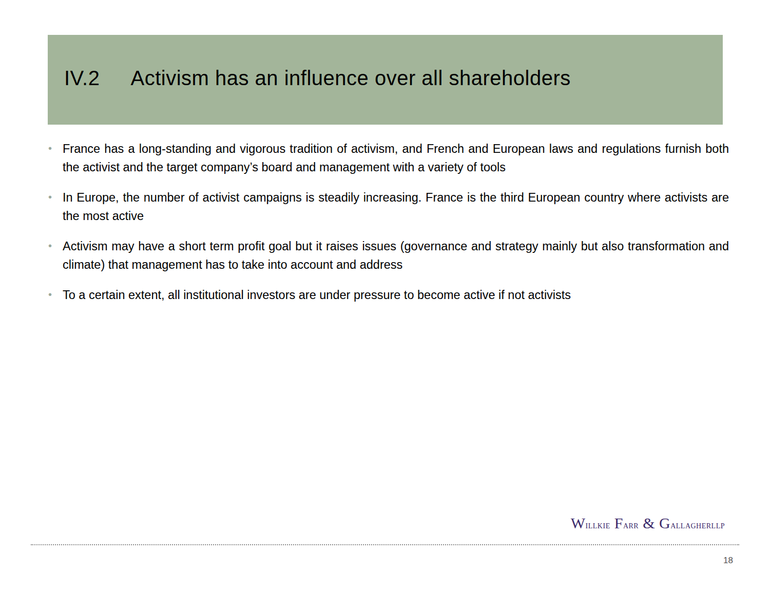IV.2 Activism has an influence over all shareholders
France has a long-standing and vigorous tradition of activism, and French and European laws and regulations furnish both the activist and the target company’s board and management with a variety of tools
In Europe, the number of activist campaigns is steadily increasing. France is the third European country where activists are the most active
Activism may have a short term profit goal but it raises issues (governance and strategy mainly but also transformation and climate) that management has to take into account and address
To a certain extent, all institutional investors are under pressure to become active if not activists
WILLKIE FARR & GALLAGHER LLP
18